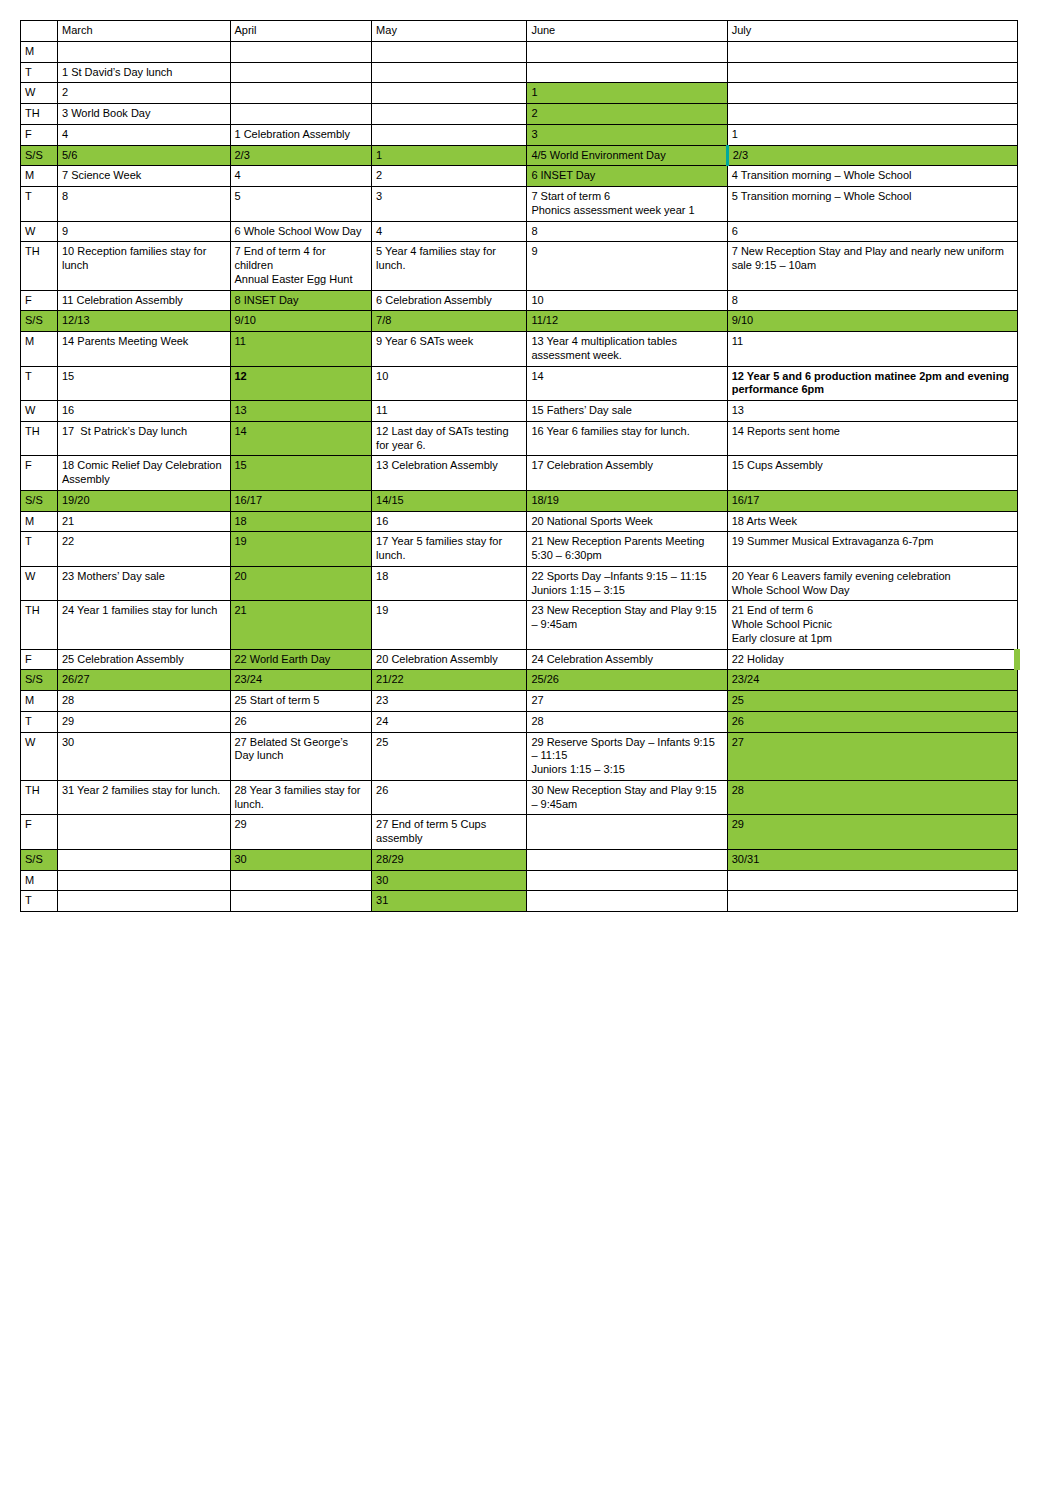| | March | April | May | June | July |
| --- | --- | --- | --- | --- | --- |
| M | | | | | |
| T | 1 St David’s Day lunch | | | | |
| W | 2 | | | 1 | |
| TH | 3 World Book Day | | | 2 | |
| F | 4 | 1 Celebration Assembly | | 3 | 1 |
| S/S | 5/6 | 2/3 | 1 | 4/5 World Environment Day | 2/3 |
| M | 7 Science Week | 4 | 2 | 6 INSET Day | 4 Transition morning – Whole School |
| T | 8 | 5 | 3 | 7 Start of term 6 Phonics assessment week year 1 | 5 Transition morning – Whole School |
| W | 9 | 6 Whole School Wow Day | 4 | 8 | 6 |
| TH | 10 Reception families stay for lunch | 7 End of term 4 for children Annual Easter Egg Hunt | 5 Year 4 families stay for lunch. | 9 | 7 New Reception Stay and Play and nearly new uniform sale 9:15 – 10am |
| F | 11 Celebration Assembly | 8 INSET Day | 6 Celebration Assembly | 10 | 8 |
| S/S | 12/13 | 9/10 | 7/8 | 11/12 | 9/10 |
| M | 14 Parents Meeting Week | 11 | 9 Year 6 SATs week | 13 Year 4 multiplication tables assessment week. | 11 |
| T | 15 | 12 | 10 | 14 | 12 Year 5 and 6 production matinee 2pm and evening performance 6pm |
| W | 16 | 13 | 11 | 15 Fathers’ Day sale | 13 |
| TH | 17 St Patrick’s Day lunch | 14 | 12 Last day of SATs testing for year 6. | 16 Year 6 families stay for lunch. | 14 Reports sent home |
| F | 18 Comic Relief Day Celebration Assembly | 15 | 13 Celebration Assembly | 17 Celebration Assembly | 15 Cups Assembly |
| S/S | 19/20 | 16/17 | 14/15 | 18/19 | 16/17 |
| M | 21 | 18 | 16 | 20 National Sports Week | 18 Arts Week |
| T | 22 | 19 | 17 Year 5 families stay for lunch. | 21 New Reception Parents Meeting 5:30 – 6:30pm | 19 Summer Musical Extravaganza 6-7pm |
| W | 23 Mothers’ Day sale | 20 | 18 | 22 Sports Day –Infants 9:15 – 11:15 Juniors 1:15 – 3:15 | 20 Year 6 Leavers family evening celebration Whole School Wow Day |
| TH | 24 Year 1 families stay for lunch | 21 | 19 | 23 New Reception Stay and Play 9:15 – 9:45am | 21 End of term 6 Whole School Picnic Early closure at 1pm |
| F | 25 Celebration Assembly | 22 World Earth Day | 20 Celebration Assembly | 24 Celebration Assembly | 22 Holiday |
| S/S | 26/27 | 23/24 | 21/22 | 25/26 | 23/24 |
| M | 28 | 25 Start of term 5 | 23 | 27 | 25 |
| T | 29 | 26 | 24 | 28 | 26 |
| W | 30 | 27 Belated St George’s Day lunch | 25 | 29 Reserve Sports Day – Infants 9:15 – 11:15 Juniors 1:15 – 3:15 | 27 |
| TH | 31 Year 2 families stay for lunch. | 28 Year 3 families stay for lunch. | 26 | 30 New Reception Stay and Play 9:15 – 9:45am | 28 |
| F | | 29 | 27 End of term 5 Cups assembly | | 29 |
| S/S | | 30 | 28/29 | | 30/31 |
| M | | | 30 | | |
| T | | | 31 | | |